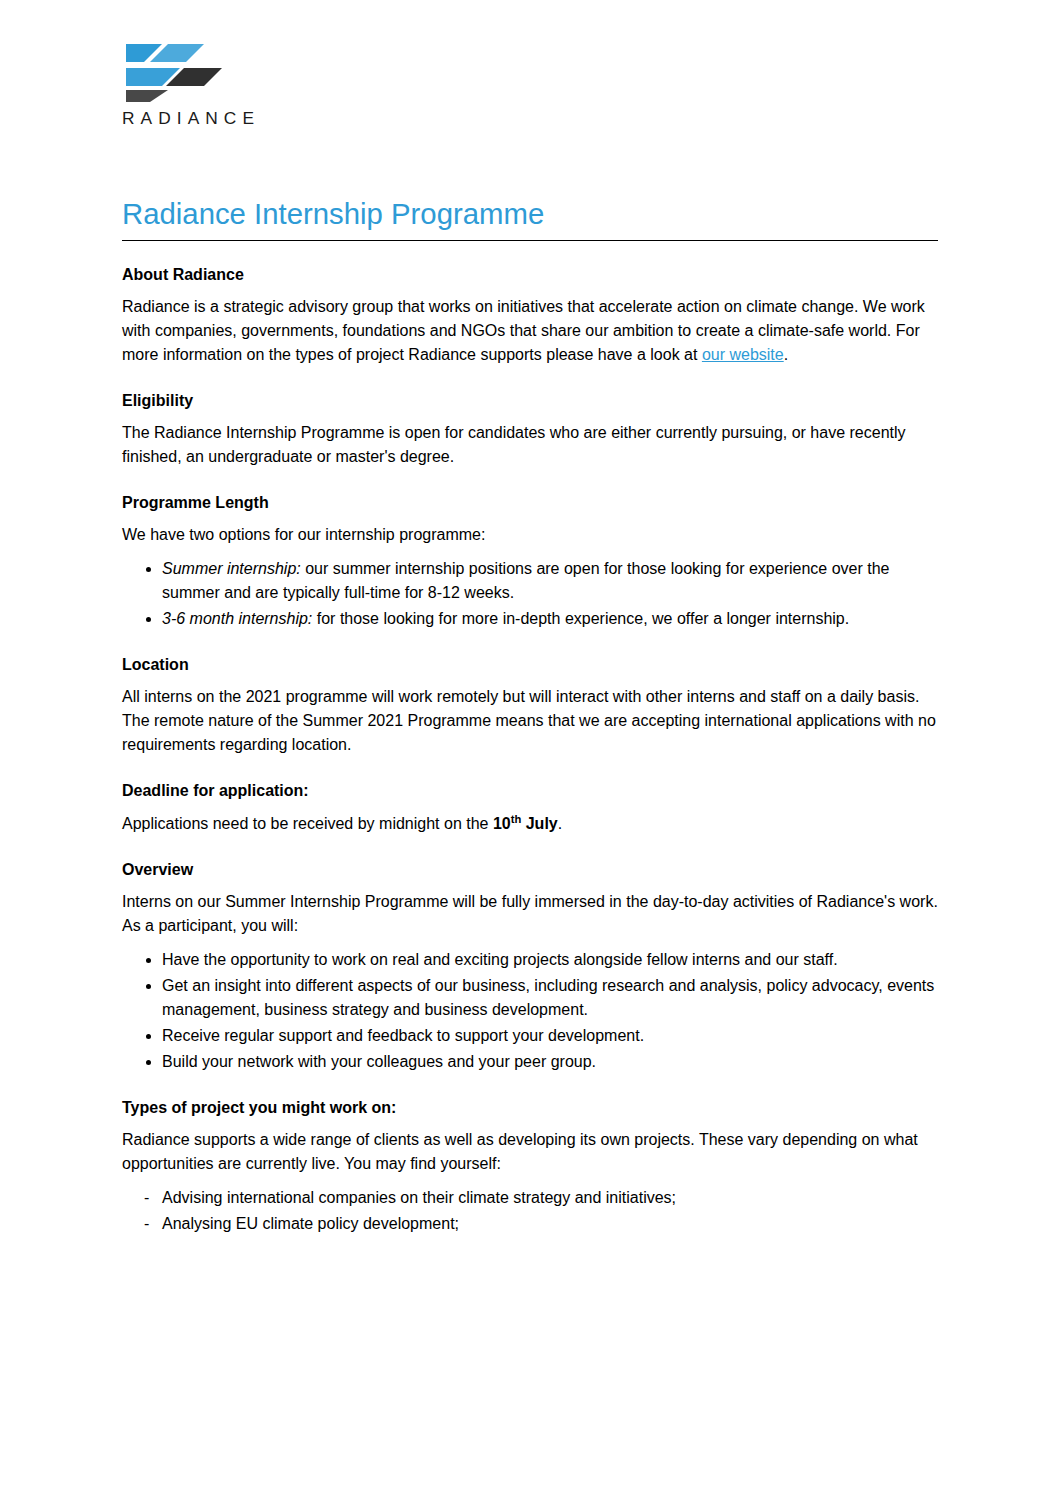RADIANCE
Radiance Internship Programme
About Radiance
Radiance is a strategic advisory group that works on initiatives that accelerate action on climate change. We work with companies, governments, foundations and NGOs that share our ambition to create a climate-safe world. For more information on the types of project Radiance supports please have a look at our website.
Eligibility
The Radiance Internship Programme is open for candidates who are either currently pursuing, or have recently finished, an undergraduate or master's degree.
Programme Length
We have two options for our internship programme:
Summer internship: our summer internship positions are open for those looking for experience over the summer and are typically full-time for 8-12 weeks.
3-6 month internship: for those looking for more in-depth experience, we offer a longer internship.
Location
All interns on the 2021 programme will work remotely but will interact with other interns and staff on a daily basis. The remote nature of the Summer 2021 Programme means that we are accepting international applications with no requirements regarding location.
Deadline for application:
Applications need to be received by midnight on the 10th July.
Overview
Interns on our Summer Internship Programme will be fully immersed in the day-to-day activities of Radiance's work. As a participant, you will:
Have the opportunity to work on real and exciting projects alongside fellow interns and our staff.
Get an insight into different aspects of our business, including research and analysis, policy advocacy, events management, business strategy and business development.
Receive regular support and feedback to support your development.
Build your network with your colleagues and your peer group.
Types of project you might work on:
Radiance supports a wide range of clients as well as developing its own projects. These vary depending on what opportunities are currently live. You may find yourself:
Advising international companies on their climate strategy and initiatives;
Analysing EU climate policy development;